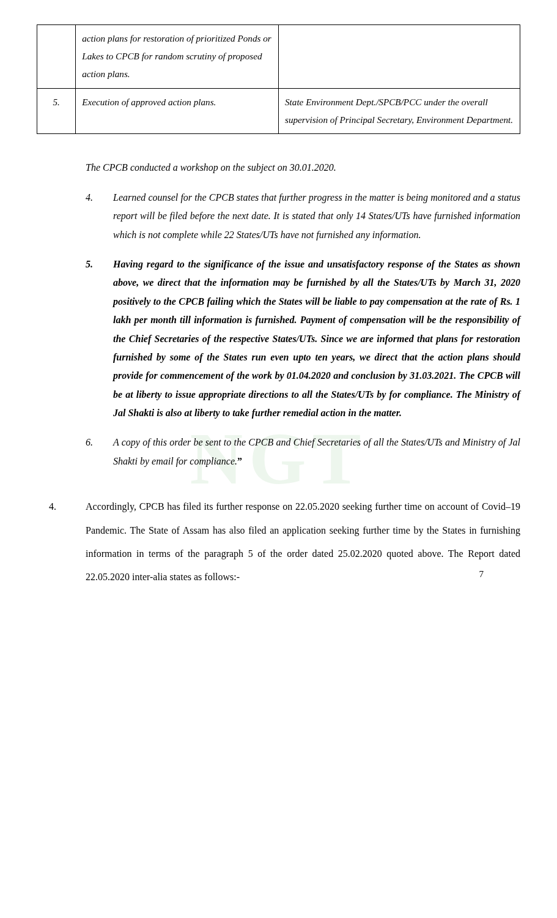NGT
| | action plans for restoration of prioritized Ponds or Lakes to CPCB for random scrutiny of proposed action plans. | |
| 5. | Execution of approved action plans. | State Environment Dept./SPCB/PCC under the overall supervision of Principal Secretary, Environment Department. |
The CPCB conducted a workshop on the subject on 30.01.2020.
4.
Learned counsel for the CPCB states that further progress in the matter is being monitored and a status report will be filed before the next date. It is stated that only 14 States/UTs have furnished information which is not complete while 22 States/UTs have not furnished any information.
5.
Having regard to the significance of the issue and unsatisfactory response of the States as shown above, we direct that the information may be furnished by all the States/UTs by March 31, 2020 positively to the CPCB failing which the States will be liable to pay compensation at the rate of Rs. 1 lakh per month till information is furnished. Payment of compensation will be the responsibility of the Chief Secretaries of the respective States/UTs. Since we are informed that plans for restoration furnished by some of the States run even upto ten years, we direct that the action plans should provide for commencement of the work by 01.04.2020 and conclusion by 31.03.2021. The CPCB will be at liberty to issue appropriate directions to all the States/UTs by for compliance. The Ministry of Jal Shakti is also at liberty to take further remedial action in the matter.
6.
A copy of this order be sent to the CPCB and Chief Secretaries of all the States/UTs and Ministry of Jal Shakti by email for compliance.”
4.
Accordingly, CPCB has filed its further response on 22.05.2020 seeking further time on account of Covid–19 Pandemic. The State of Assam has also filed an application seeking further time by the States in furnishing information in terms of the paragraph 5 of the order dated 25.02.2020 quoted above. The Report dated 22.05.2020 inter-alia states as follows:-
7